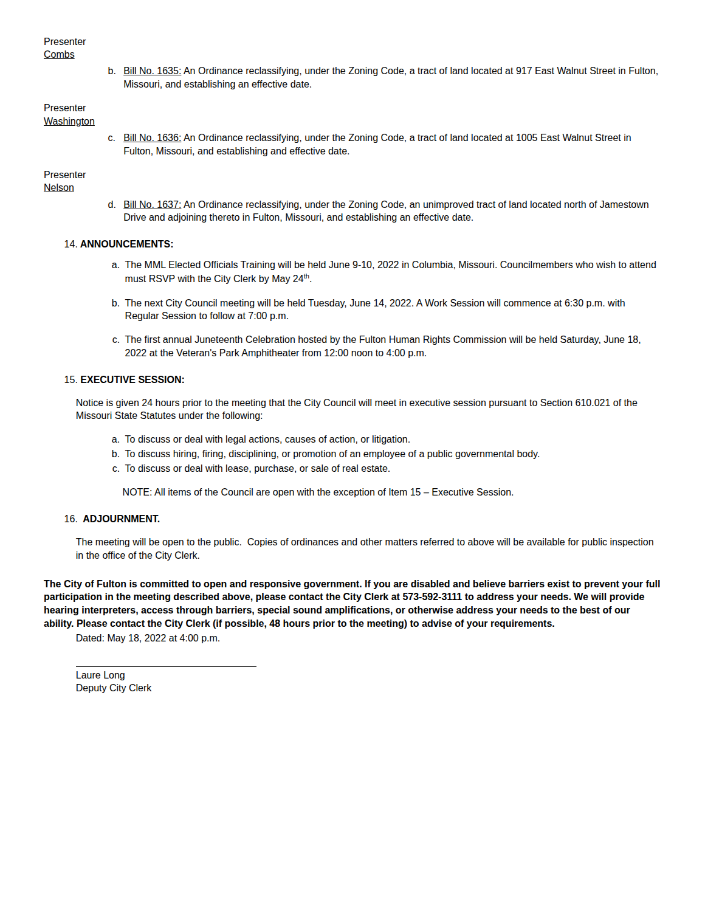Presenter
Combs
b.
Bill No. 1635: An Ordinance reclassifying, under the Zoning Code, a tract of land located at 917 East Walnut Street in Fulton, Missouri, and establishing an effective date.
Presenter
Washington
c.
Bill No. 1636: An Ordinance reclassifying, under the Zoning Code, a tract of land located at 1005 East Walnut Street in Fulton, Missouri, and establishing and effective date.
Presenter
Nelson
d.
Bill No. 1637: An Ordinance reclassifying, under the Zoning Code, an unimproved tract of land located north of Jamestown Drive and adjoining thereto in Fulton, Missouri, and establishing an effective date.
14. ANNOUNCEMENTS:
The MML Elected Officials Training will be held June 9-10, 2022 in Columbia, Missouri. Councilmembers who wish to attend must RSVP with the City Clerk by May 24th.
The next City Council meeting will be held Tuesday, June 14, 2022. A Work Session will commence at 6:30 p.m. with Regular Session to follow at 7:00 p.m.
The first annual Juneteenth Celebration hosted by the Fulton Human Rights Commission will be held Saturday, June 18, 2022 at the Veteran's Park Amphitheater from 12:00 noon to 4:00 p.m.
15. EXECUTIVE SESSION:
Notice is given 24 hours prior to the meeting that the City Council will meet in executive session pursuant to Section 610.021 of the Missouri State Statutes under the following:
To discuss or deal with legal actions, causes of action, or litigation.
To discuss hiring, firing, disciplining, or promotion of an employee of a public governmental body.
To discuss or deal with lease, purchase, or sale of real estate.
NOTE: All items of the Council are open with the exception of Item 15 – Executive Session.
16. ADJOURNMENT.
The meeting will be open to the public. Copies of ordinances and other matters referred to above will be available for public inspection in the office of the City Clerk.
The City of Fulton is committed to open and responsive government. If you are disabled and believe barriers exist to prevent your full participation in the meeting described above, please contact the City Clerk at 573-592-3111 to address your needs. We will provide hearing interpreters, access through barriers, special sound amplifications, or otherwise address your needs to the best of our ability. Please contact the City Clerk (if possible, 48 hours prior to the meeting) to advise of your requirements.
Dated: May 18, 2022 at 4:00 p.m.
Laure Long
Deputy City Clerk